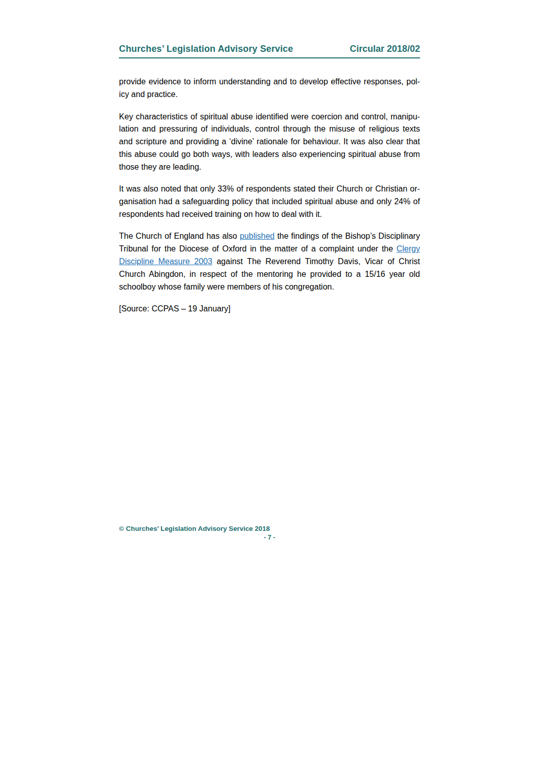Churches’ Legislation Advisory Service Circular 2018/02
provide evidence to inform understanding and to develop effective responses, policy and practice.
Key characteristics of spiritual abuse identified were coercion and control, manipulation and pressuring of individuals, control through the misuse of religious texts and scripture and providing a ‘divine’ rationale for behaviour. It was also clear that this abuse could go both ways, with leaders also experiencing spiritual abuse from those they are leading.
It was also noted that only 33% of respondents stated their Church or Christian organisation had a safeguarding policy that included spiritual abuse and only 24% of respondents had received training on how to deal with it.
The Church of England has also published the findings of the Bishop’s Disciplinary Tribunal for the Diocese of Oxford in the matter of a complaint under the Clergy Discipline Measure 2003 against The Reverend Timothy Davis, Vicar of Christ Church Abingdon, in respect of the mentoring he provided to a 15/16 year old schoolboy whose family were members of his congregation.
[Source: CCPAS – 19 January]
© Churches’ Legislation Advisory Service 2018
- 7 -